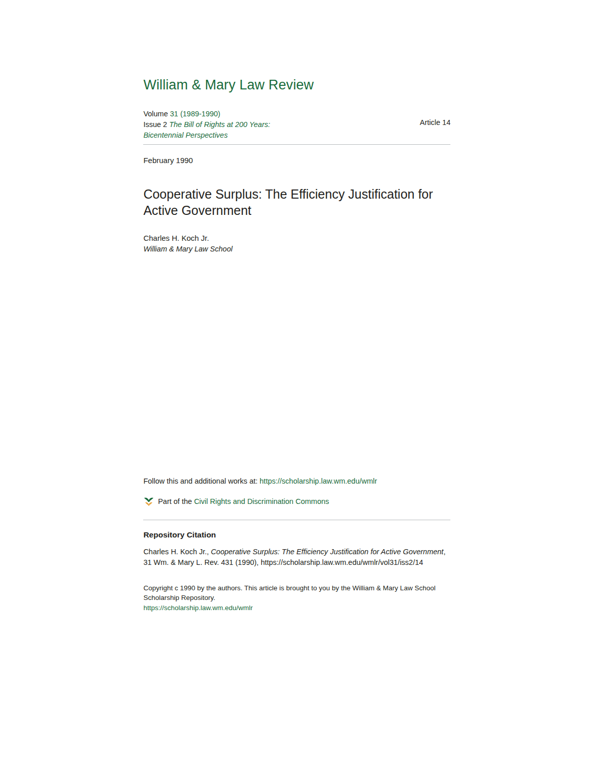William & Mary Law Review
Article 14
Volume 31 (1989-1990)
Issue 2 The Bill of Rights at 200 Years:
Bicentennial Perspectives
February 1990
Cooperative Surplus: The Efficiency Justification for Active Government
Charles H. Koch Jr.
William & Mary Law School
Follow this and additional works at: https://scholarship.law.wm.edu/wmlr
Part of the Civil Rights and Discrimination Commons
Repository Citation
Charles H. Koch Jr., Cooperative Surplus: The Efficiency Justification for Active Government, 31 Wm. & Mary L. Rev. 431 (1990), https://scholarship.law.wm.edu/wmlr/vol31/iss2/14
Copyright c 1990 by the authors. This article is brought to you by the William & Mary Law School Scholarship Repository.
https://scholarship.law.wm.edu/wmlr